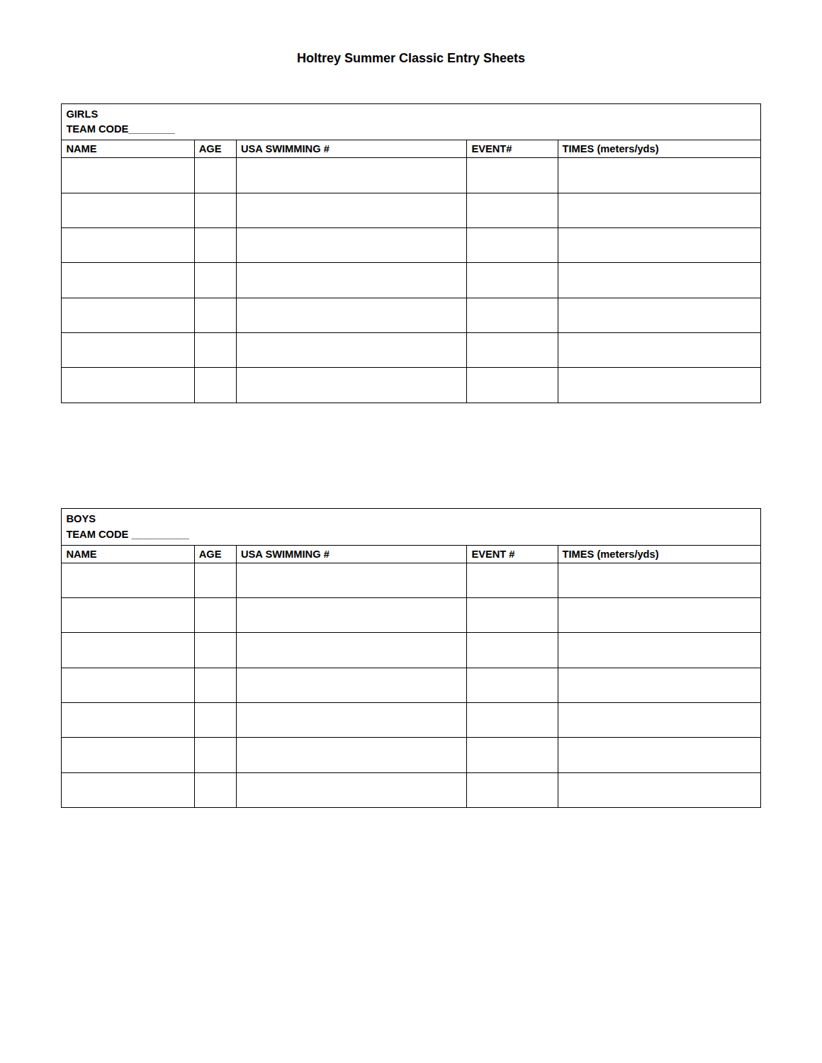Holtrey Summer Classic Entry Sheets
| GIRLS TEAM CODE________ |
| NAME | AGE | USA SWIMMING # | EVENT# | TIMES (meters/yds) |
| BOYS TEAM CODE __________ |
| NAME | AGE | USA SWIMMING # | EVENT # | TIMES (meters/yds) |